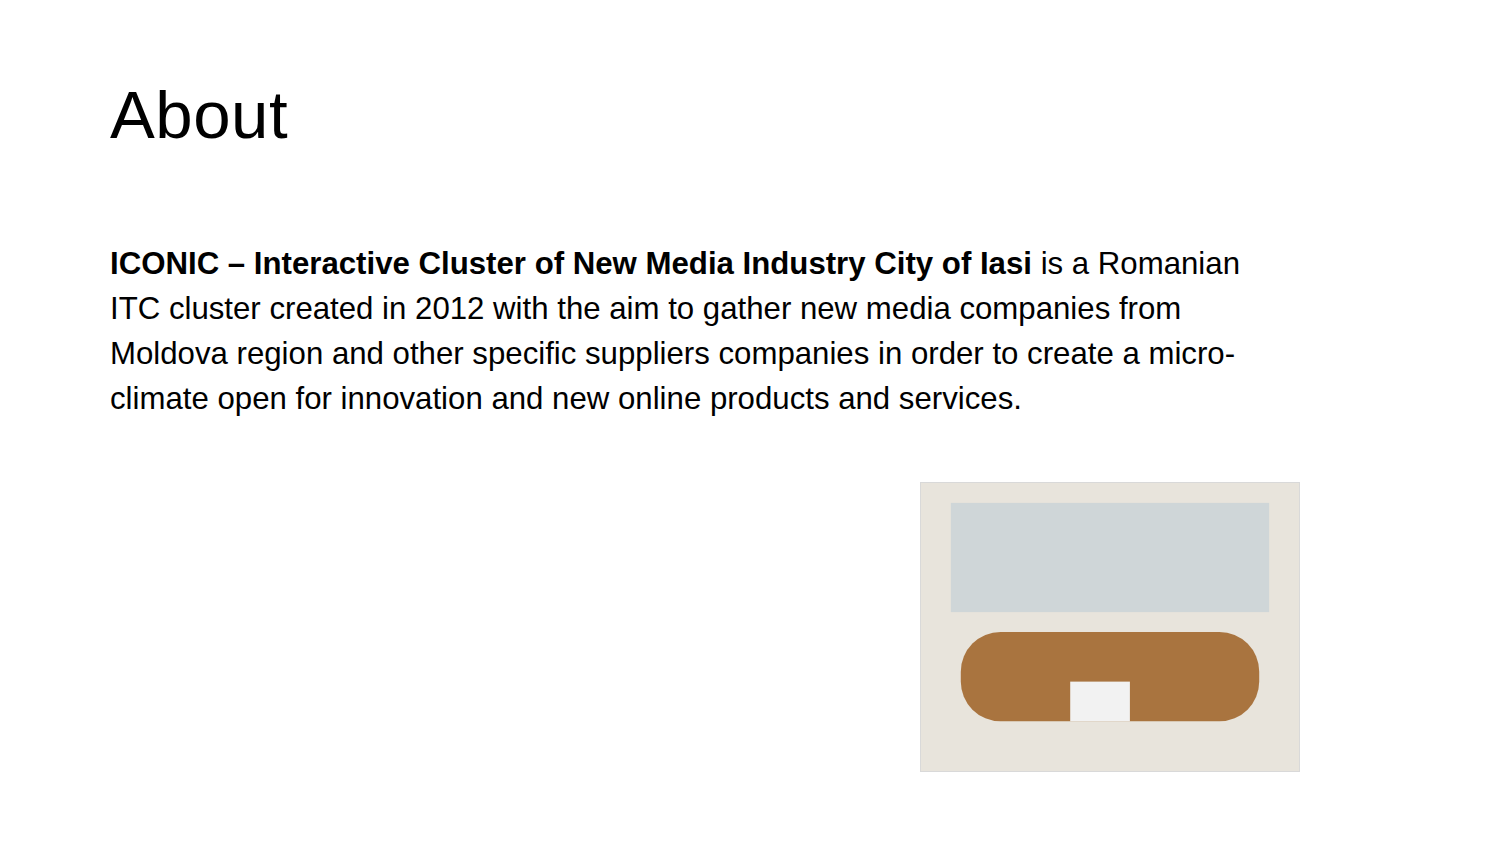About
ICONIC – Interactive Cluster of New Media Industry City of Iasi is a Romanian ITC cluster created in 2012 with the aim to gather new media companies from Moldova region and other specific suppliers companies in order to create a micro-climate open for innovation and new online products and services.